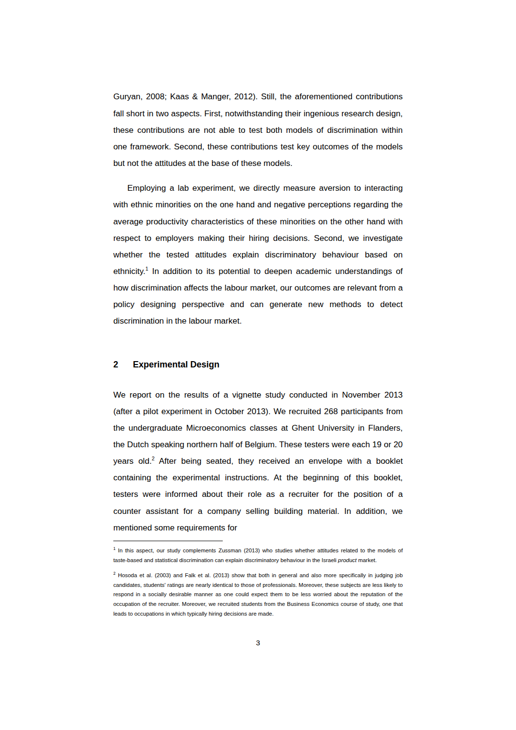Guryan, 2008; Kaas & Manger, 2012). Still, the aforementioned contributions fall short in two aspects. First, notwithstanding their ingenious research design, these contributions are not able to test both models of discrimination within one framework. Second, these contributions test key outcomes of the models but not the attitudes at the base of these models.
Employing a lab experiment, we directly measure aversion to interacting with ethnic minorities on the one hand and negative perceptions regarding the average productivity characteristics of these minorities on the other hand with respect to employers making their hiring decisions. Second, we investigate whether the tested attitudes explain discriminatory behaviour based on ethnicity.1 In addition to its potential to deepen academic understandings of how discrimination affects the labour market, our outcomes are relevant from a policy designing perspective and can generate new methods to detect discrimination in the labour market.
2 Experimental Design
We report on the results of a vignette study conducted in November 2013 (after a pilot experiment in October 2013). We recruited 268 participants from the undergraduate Microeconomics classes at Ghent University in Flanders, the Dutch speaking northern half of Belgium. These testers were each 19 or 20 years old.2 After being seated, they received an envelope with a booklet containing the experimental instructions. At the beginning of this booklet, testers were informed about their role as a recruiter for the position of a counter assistant for a company selling building material. In addition, we mentioned some requirements for
1 In this aspect, our study complements Zussman (2013) who studies whether attitudes related to the models of taste-based and statistical discrimination can explain discriminatory behaviour in the Israeli product market.
2 Hosoda et al. (2003) and Falk et al. (2013) show that both in general and also more specifically in judging job candidates, students' ratings are nearly identical to those of professionals. Moreover, these subjects are less likely to respond in a socially desirable manner as one could expect them to be less worried about the reputation of the occupation of the recruiter. Moreover, we recruited students from the Business Economics course of study, one that leads to occupations in which typically hiring decisions are made.
3